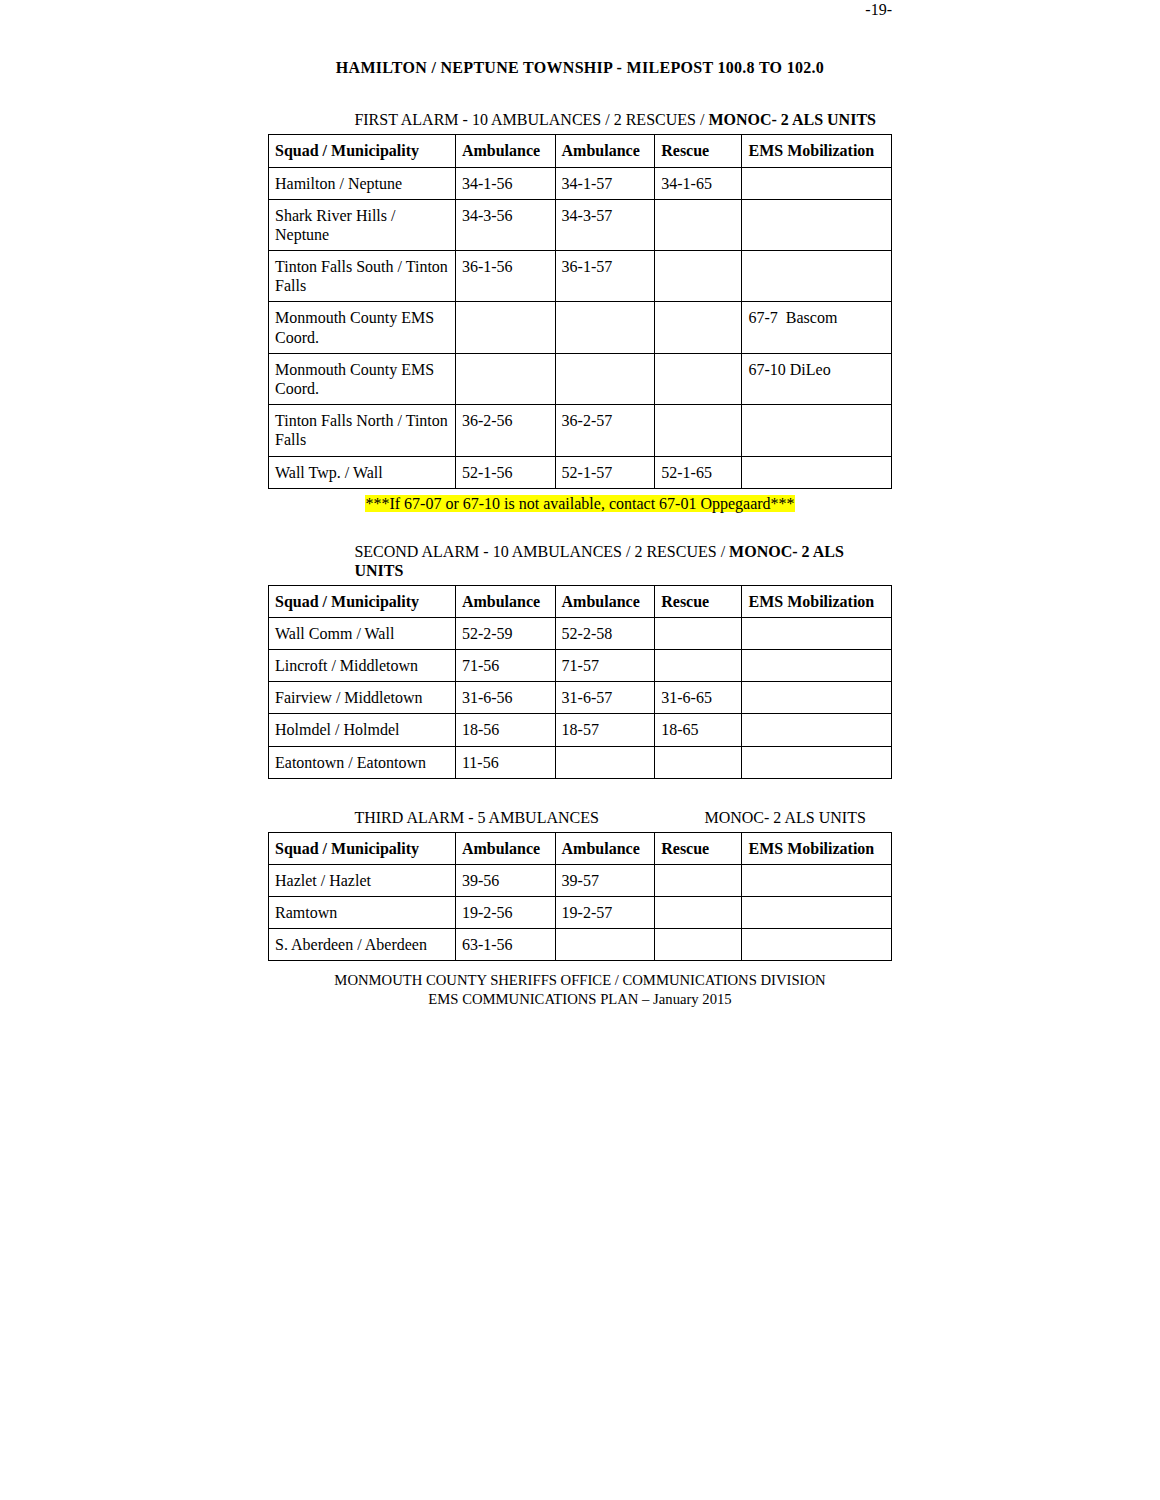-19-
HAMILTON / NEPTUNE TOWNSHIP - MILEPOST 100.8 TO 102.0
FIRST ALARM - 10 AMBULANCES / 2 RESCUES / MONOC- 2 ALS UNITS
| Squad / Municipality | Ambulance | Ambulance | Rescue | EMS Mobilization |
| --- | --- | --- | --- | --- |
| Hamilton / Neptune | 34-1-56 | 34-1-57 | 34-1-65 | |
| Shark River Hills / Neptune | 34-3-56 | 34-3-57 | | |
| Tinton Falls South / Tinton Falls | 36-1-56 | 36-1-57 | | |
| Monmouth County EMS Coord. | | | | 67-7 Bascom |
| Monmouth County EMS Coord. | | | | 67-10 DiLeo |
| Tinton Falls North / Tinton Falls | 36-2-56 | 36-2-57 | | |
| Wall Twp. / Wall | 52-1-56 | 52-1-57 | 52-1-65 | |
***If 67-07 or 67-10 is not available, contact 67-01 Oppegaard***
SECOND ALARM - 10 AMBULANCES / 2 RESCUES / MONOC- 2 ALS UNITS
| Squad / Municipality | Ambulance | Ambulance | Rescue | EMS Mobilization |
| --- | --- | --- | --- | --- |
| Wall Comm / Wall | 52-2-59 | 52-2-58 | | |
| Lincroft / Middletown | 71-56 | 71-57 | | |
| Fairview / Middletown | 31-6-56 | 31-6-57 | 31-6-65 | |
| Holmdel / Holmdel | 18-56 | 18-57 | 18-65 | |
| Eatontown / Eatontown | 11-56 | | | |
THIRD ALARM - 5 AMBULANCES MONOC- 2 ALS UNITS
| Squad / Municipality | Ambulance | Ambulance | Rescue | EMS Mobilization |
| --- | --- | --- | --- | --- |
| Hazlet / Hazlet | 39-56 | 39-57 | | |
| Ramtown | 19-2-56 | 19-2-57 | | |
| S. Aberdeen / Aberdeen | 63-1-56 | | | |
MONMOUTH COUNTY SHERIFFS OFFICE / COMMUNICATIONS DIVISION
EMS COMMUNICATIONS PLAN – January 2015